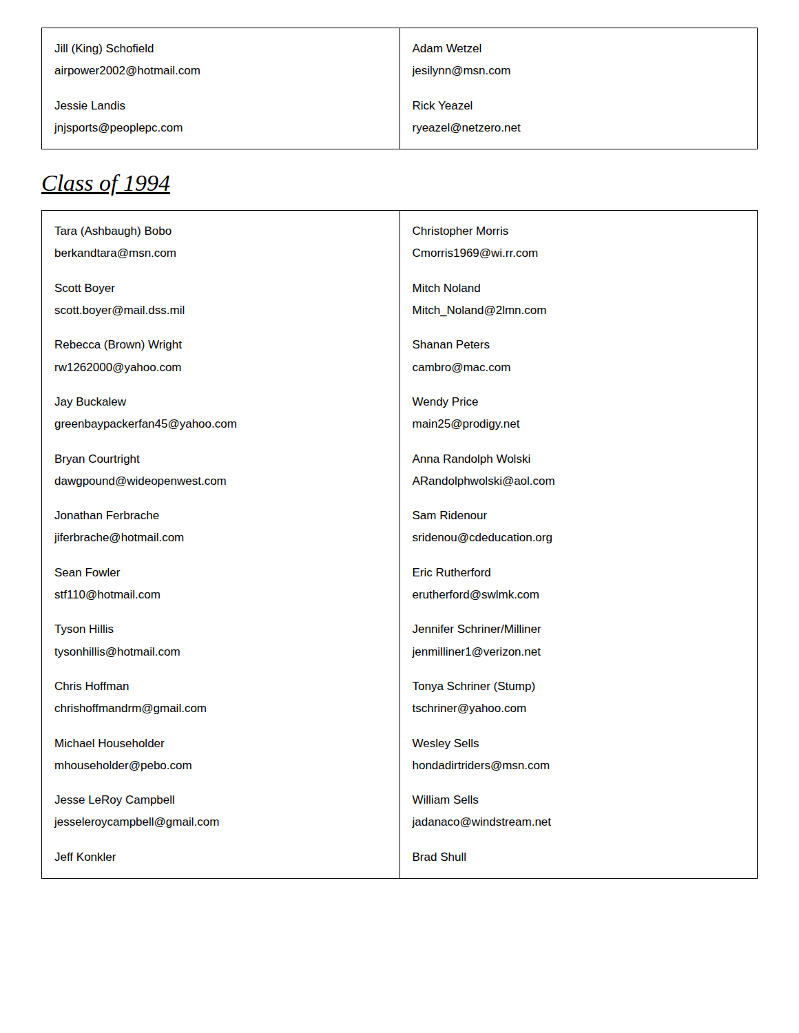| Jill (King) Schofield airpower2002@hotmail.com Jessie Landis jnjsports@peoplepc.com | Adam Wetzel jesilynn@msn.com Rick Yeazel ryeazel@netzero.net |
Class of 1994
| Tara (Ashbaugh) Bobo berkandtara@msn.com Scott Boyer scott.boyer@mail.dss.mil Rebecca (Brown) Wright rw1262000@yahoo.com Jay Buckalew greenbaypackerfan45@yahoo.com Bryan Courtright dawgpound@wideopenwest.com Jonathan Ferbrache jiferbrache@hotmail.com Sean Fowler stf110@hotmail.com Tyson Hillis tysonhillis@hotmail.com Chris Hoffman chrishoffmandrm@gmail.com Michael Householder mhouseholder@pebo.com Jesse LeRoy Campbell jesseleroycampbell@gmail.com Jeff Konkler | Christopher Morris Cmorris1969@wi.rr.com Mitch Noland Mitch_Noland@2lmn.com Shanan Peters cambro@mac.com Wendy Price main25@prodigy.net Anna Randolph Wolski ARandolphwolski@aol.com Sam Ridenour sridenou@cdeducation.org Eric Rutherford erutherford@swlmk.com Jennifer Schriner/Milliner jenmilliner1@verizon.net Tonya Schriner (Stump) tschriner@yahoo.com Wesley Sells hondadirtriders@msn.com William Sells jadanaco@windstream.net Brad Shull |